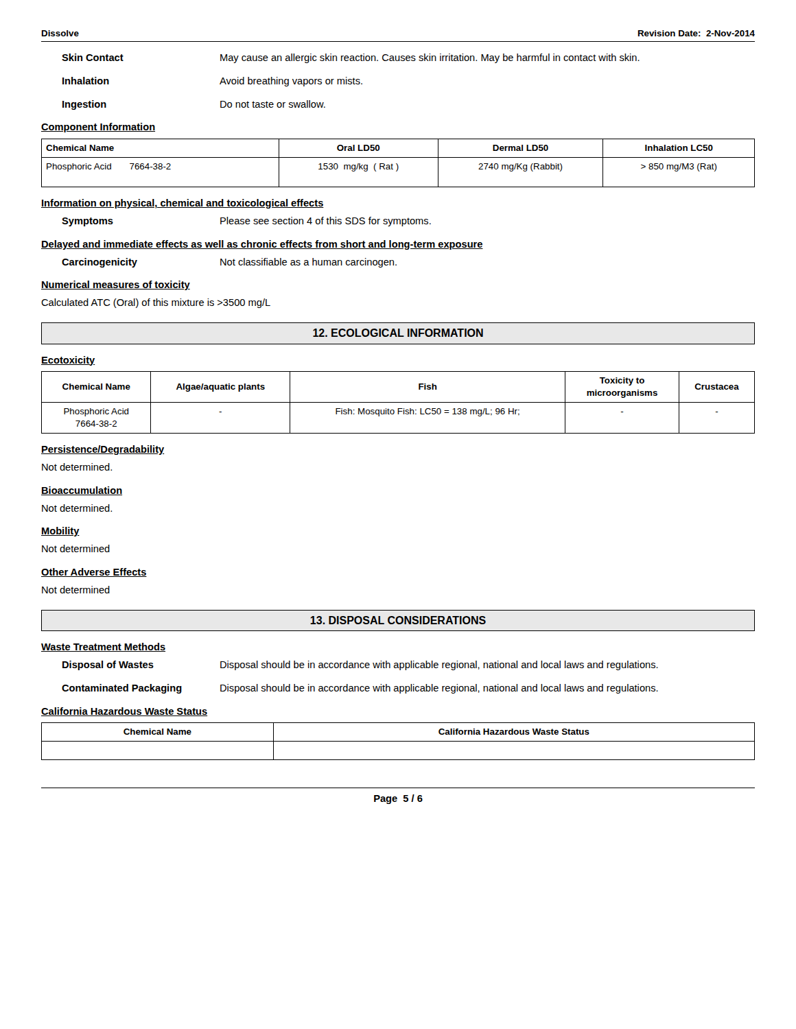Dissolve Revision Date: 2-Nov-2014
Skin Contact
May cause an allergic skin reaction. Causes skin irritation. May be harmful in contact with skin.
Inhalation
Avoid breathing vapors or mists.
Ingestion
Do not taste or swallow.
Component Information
| Chemical Name | Oral LD50 | Dermal LD50 | Inhalation LC50 |
| --- | --- | --- | --- |
| Phosphoric Acid 7664-38-2 | 1530 mg/kg ( Rat ) | 2740 mg/Kg (Rabbit) | > 850 mg/M3 (Rat) |
Information on physical, chemical and toxicological effects
Symptoms
Please see section 4 of this SDS for symptoms.
Delayed and immediate effects as well as chronic effects from short and long-term exposure
Carcinogenicity
Not classifiable as a human carcinogen.
Numerical measures of toxicity
Calculated ATC (Oral) of this mixture is >3500 mg/L
12. ECOLOGICAL INFORMATION
Ecotoxicity
| Chemical Name | Algae/aquatic plants | Fish | Toxicity to microorganisms | Crustacea |
| --- | --- | --- | --- | --- |
| Phosphoric Acid 7664-38-2 | - | Fish: Mosquito Fish: LC50 = 138 mg/L; 96 Hr; | - | - |
Persistence/Degradability
Not determined.
Bioaccumulation
Not determined.
Mobility
Not determined
Other Adverse Effects
Not determined
13. DISPOSAL CONSIDERATIONS
Waste Treatment Methods
Disposal of Wastes
Disposal should be in accordance with applicable regional, national and local laws and regulations.
Contaminated Packaging
Disposal should be in accordance with applicable regional, national and local laws and regulations.
California Hazardous Waste Status
| Chemical Name | California Hazardous Waste Status |
| --- | --- |
Page 5 / 6